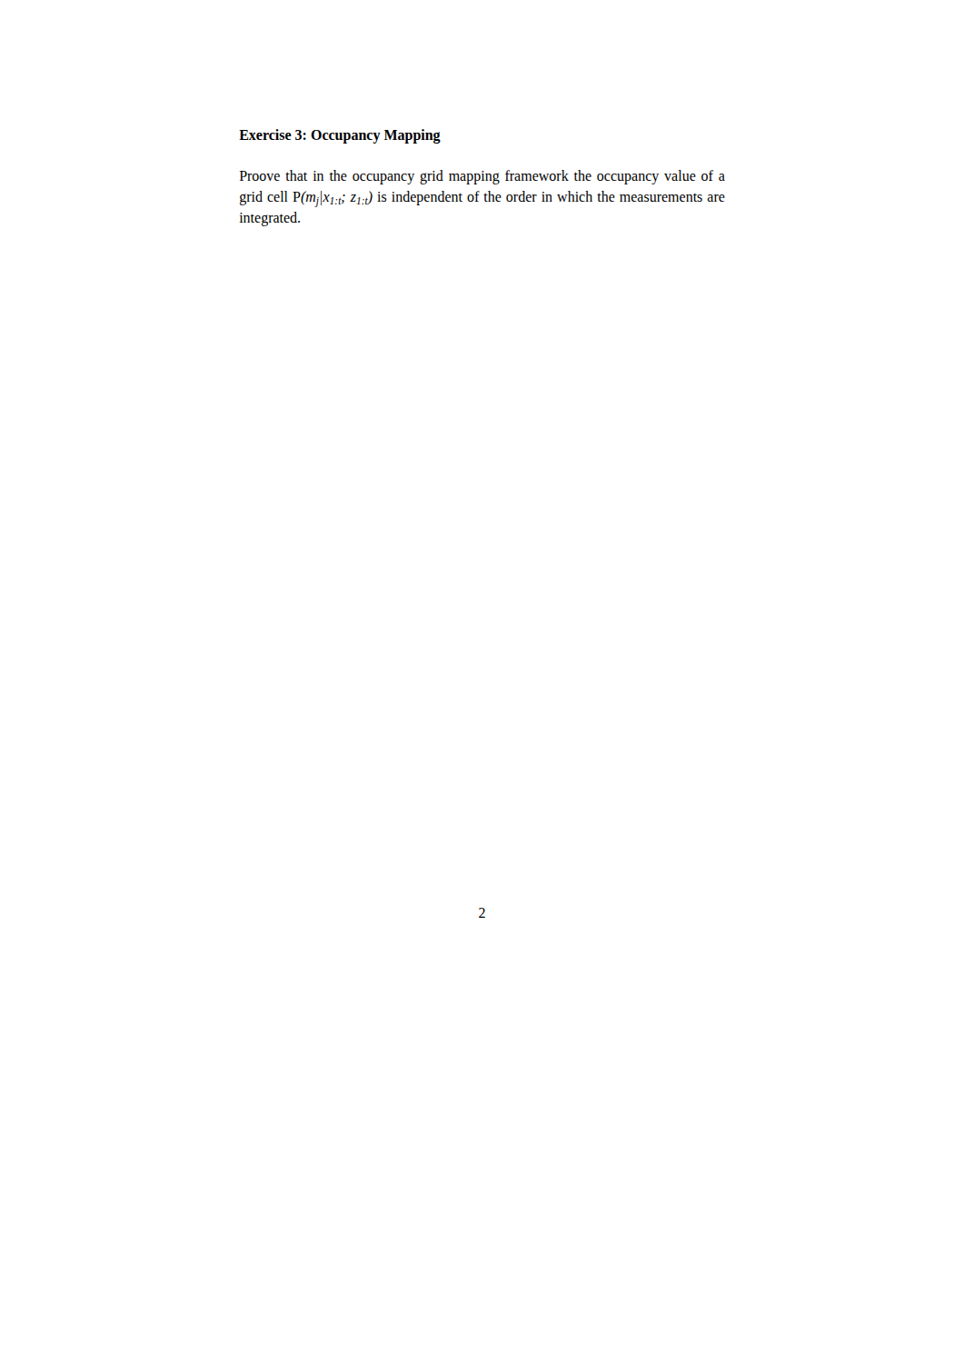Exercise 3: Occupancy Mapping
Proove that in the occupancy grid mapping framework the occupancy value of a grid cell P(mj|x1:t; z1:t) is independent of the order in which the measurements are integrated.
2